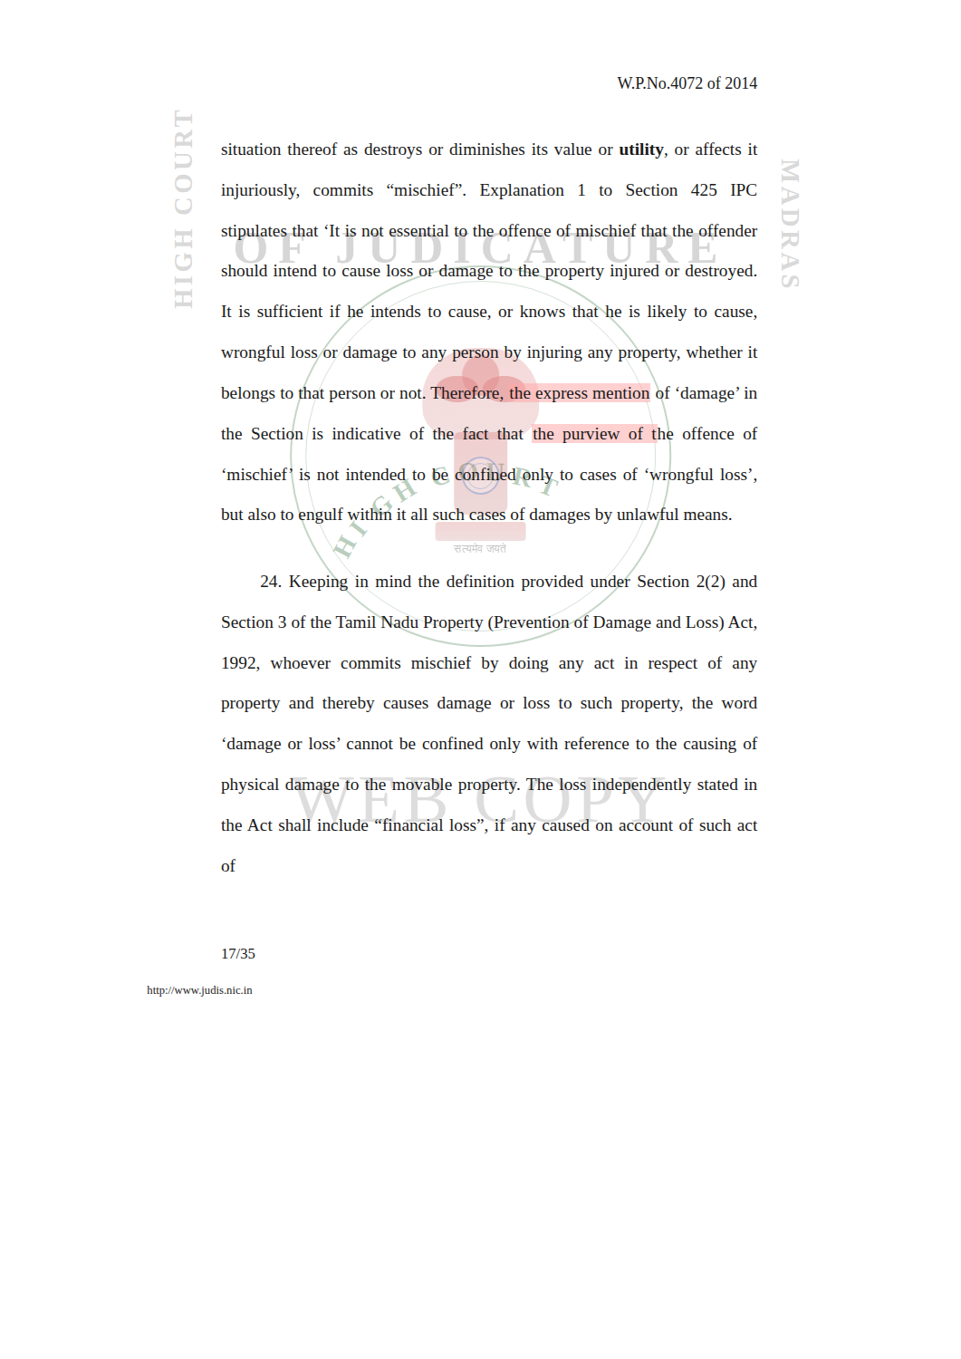OF JUDICATURE
HIGH COURT
MADRAS
H I G H C O U R T
सत्यमेव जयते
WEB COPY
W.P.No.4072 of 2014
situation thereof as destroys or diminishes its value or utility, or affects it injuriously, commits “mischief”. Explanation 1 to Section 425 IPC stipulates that ‘It is not essential to the offence of mischief that the offender should intend to cause loss or damage to the property injured or destroyed. It is sufficient if he intends to cause, or knows that he is likely to cause, wrongful loss or damage to any person by injuring any property, whether it belongs to that person or not. Therefore, the express mention of ‘damage’ in the Section is indicative of the fact that the purview of the offence of ‘mischief’ is not intended to be confined only to cases of ‘wrongful loss’, but also to engulf within it all such cases of damages by unlawful means.
24. Keeping in mind the definition provided under Section 2(2) and Section 3 of the Tamil Nadu Property (Prevention of Damage and Loss) Act, 1992, whoever commits mischief by doing any act in respect of any property and thereby causes damage or loss to such property, the word ‘damage or loss’ cannot be confined only with reference to the causing of physical damage to the movable property. The loss independently stated in the Act shall include “financial loss”, if any caused on account of such act of
17/35
http://www.judis.nic.in